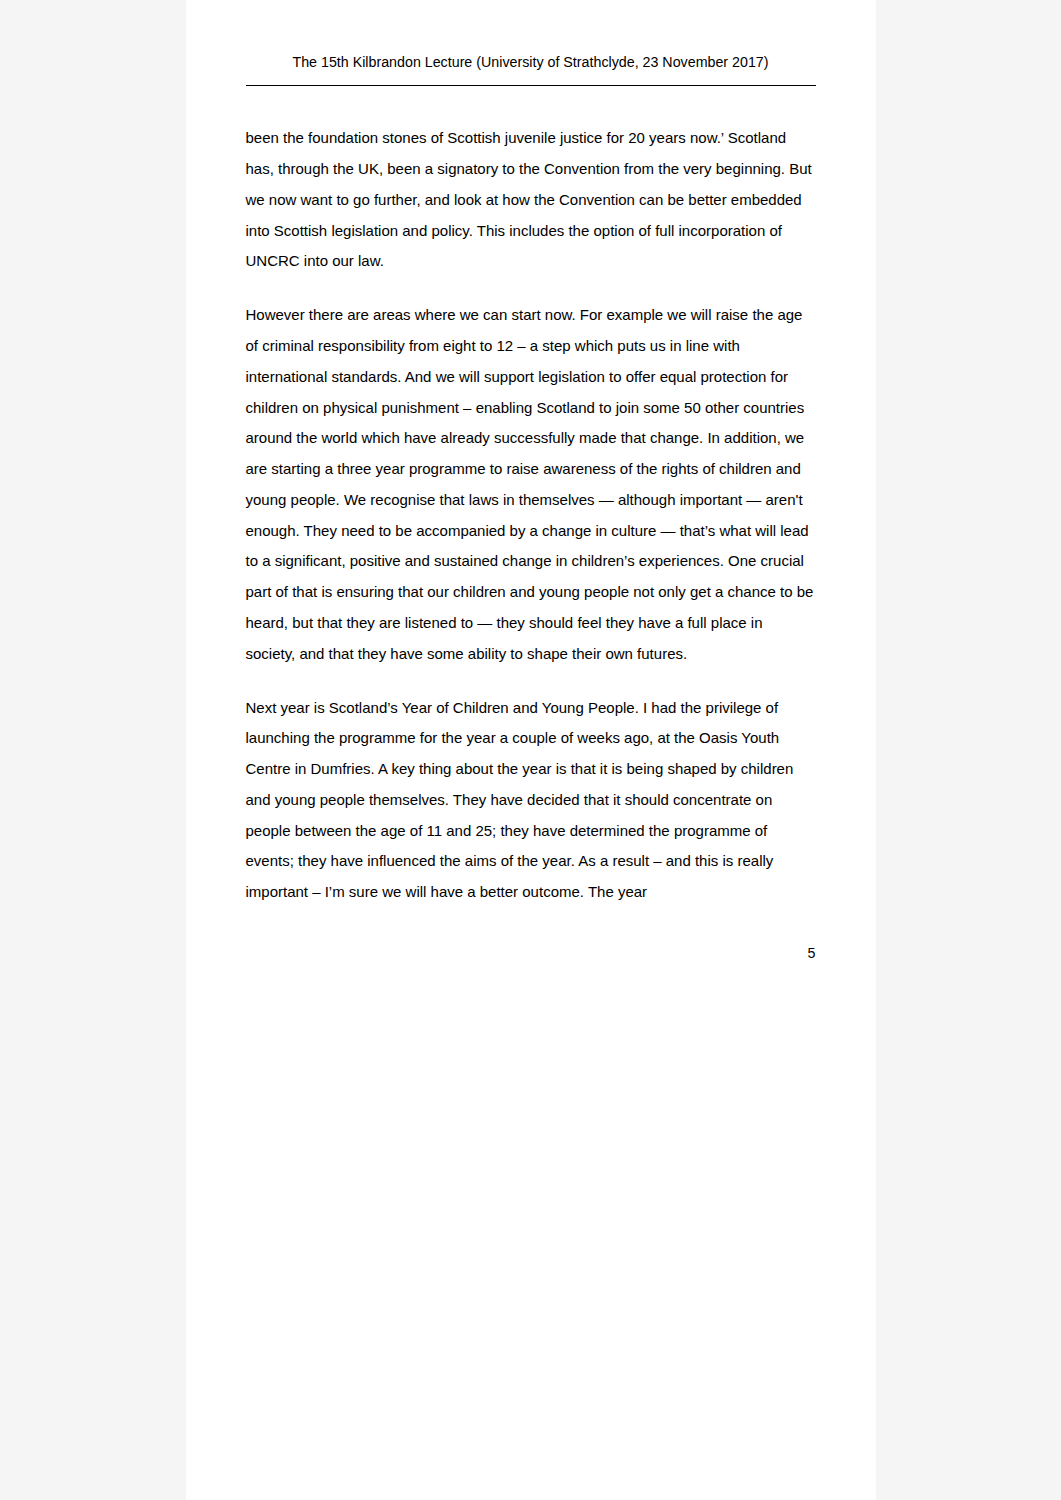The 15th Kilbrandon Lecture (University of Strathclyde, 23 November 2017)
been the foundation stones of Scottish juvenile justice for 20 years now.’ Scotland has, through the UK, been a signatory to the Convention from the very beginning. But we now want to go further, and look at how the Convention can be better embedded into Scottish legislation and policy. This includes the option of full incorporation of UNCRC into our law.
However there are areas where we can start now. For example we will raise the age of criminal responsibility from eight to 12 – a step which puts us in line with international standards. And we will support legislation to offer equal protection for children on physical punishment – enabling Scotland to join some 50 other countries around the world which have already successfully made that change. In addition, we are starting a three year programme to raise awareness of the rights of children and young people. We recognise that laws in themselves — although important — aren't enough. They need to be accompanied by a change in culture — that’s what will lead to a significant, positive and sustained change in children’s experiences. One crucial part of that is ensuring that our children and young people not only get a chance to be heard, but that they are listened to — they should feel they have a full place in society, and that they have some ability to shape their own futures.
Next year is Scotland’s Year of Children and Young People. I had the privilege of launching the programme for the year a couple of weeks ago, at the Oasis Youth Centre in Dumfries. A key thing about the year is that it is being shaped by children and young people themselves. They have decided that it should concentrate on people between the age of 11 and 25; they have determined the programme of events; they have influenced the aims of the year. As a result – and this is really important – I’m sure we will have a better outcome. The year
5